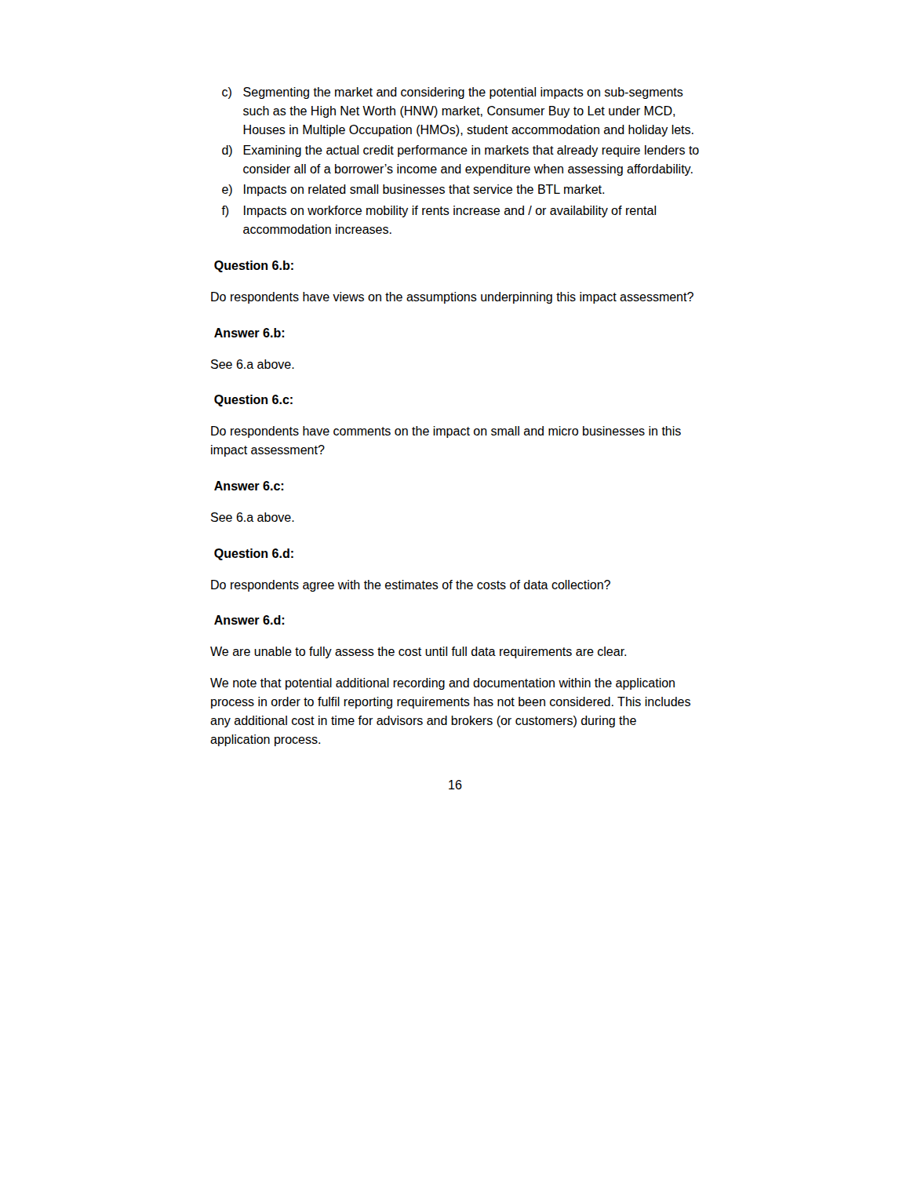c) Segmenting the market and considering the potential impacts on sub-segments such as the High Net Worth (HNW) market, Consumer Buy to Let under MCD, Houses in Multiple Occupation (HMOs), student accommodation and holiday lets.
d) Examining the actual credit performance in markets that already require lenders to consider all of a borrower’s income and expenditure when assessing affordability.
e) Impacts on related small businesses that service the BTL market.
f) Impacts on workforce mobility if rents increase and / or availability of rental accommodation increases.
Question 6.b:
Do respondents have views on the assumptions underpinning this impact assessment?
Answer 6.b:
See 6.a above.
Question 6.c:
Do respondents have comments on the impact on small and micro businesses in this impact assessment?
Answer 6.c:
See 6.a above.
Question 6.d:
Do respondents agree with the estimates of the costs of data collection?
Answer 6.d:
We are unable to fully assess the cost until full data requirements are clear.
We note that potential additional recording and documentation within the application process in order to fulfil reporting requirements has not been considered. This includes any additional cost in time for advisors and brokers (or customers) during the application process.
16